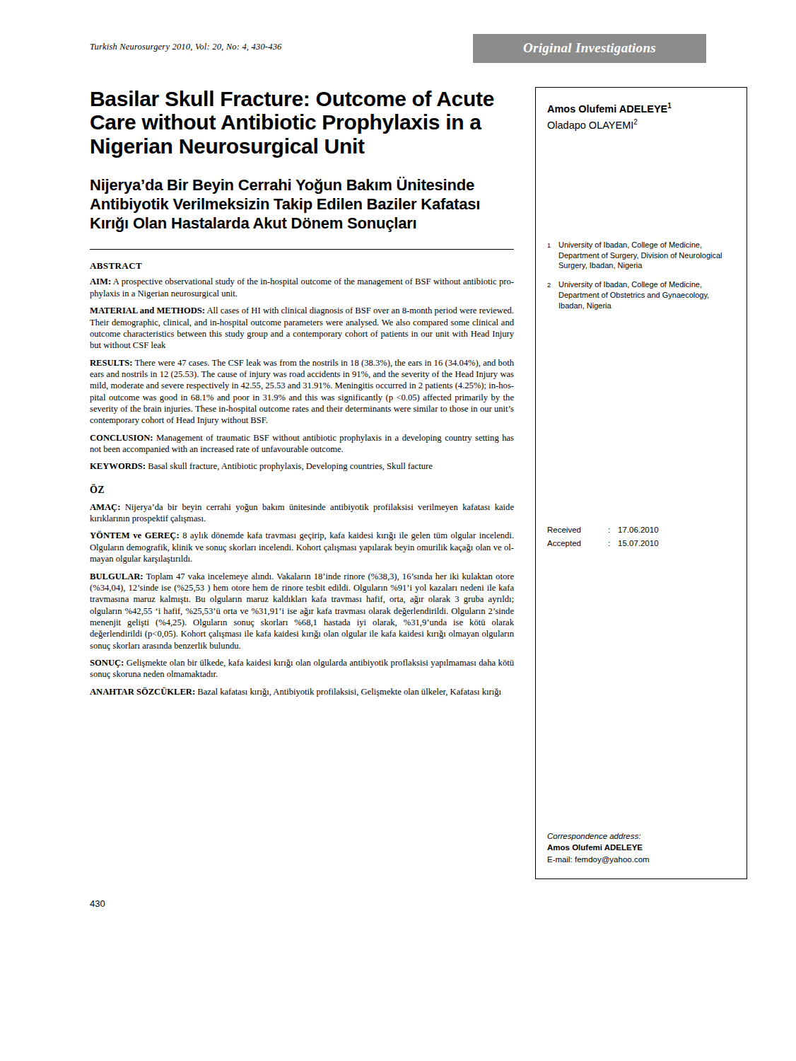Turkish Neurosurgery 2010, Vol: 20, No: 4, 430-436
Original Investigations
Basilar Skull Fracture: Outcome of Acute Care without Antibiotic Prophylaxis in a Nigerian Neurosurgical Unit
Nijerya’da Bir Beyin Cerrahi Yoğun Bakım Ünitesinde Antibiyotik Verilmeksizin Takip Edilen Baziler Kafatası Kırığı Olan Hastalarda Akut Dönem Sonuçları
ABSTRACT
AIM: A prospective observational study of the in-hospital outcome of the management of BSF without antibiotic prophylaxis in a Nigerian neurosurgical unit.
MATERIAL and METHODS: All cases of HI with clinical diagnosis of BSF over an 8-month period were reviewed. Their demographic, clinical, and in-hospital outcome parameters were analysed. We also compared some clinical and outcome characteristics between this study group and a contemporary cohort of patients in our unit with Head Injury but without CSF leak
RESULTS: There were 47 cases. The CSF leak was from the nostrils in 18 (38.3%), the ears in 16 (34.04%), and both ears and nostrils in 12 (25.53). The cause of injury was road accidents in 91%, and the severity of the Head Injury was mild, moderate and severe respectively in 42.55, 25.53 and 31.91%. Meningitis occurred in 2 patients (4.25%); in-hospital outcome was good in 68.1% and poor in 31.9% and this was significantly (p <0.05) affected primarily by the severity of the brain injuries. These in-hospital outcome rates and their determinants were similar to those in our unit’s contemporary cohort of Head Injury without BSF.
CONCLUSION: Management of traumatic BSF without antibiotic prophylaxis in a developing country setting has not been accompanied with an increased rate of unfavourable outcome.
KEYWORDS: Basal skull fracture, Antibiotic prophylaxis, Developing countries, Skull facture
ÖZ
AMAÇ: Nijerya’da bir beyin cerrahi yoğun bakım ünitesinde antibiyotik profilaksisi verilmeyen kafatası kaide kırıklarının prospektif çalışması.
YÖNTEM ve GEREÇ: 8 aylık dönemde kafa travması geçirip, kafa kaidesi kırığı ile gelen tüm olgular incelendi. Olguların demografik, klinik ve sonuç skorları incelendi. Kohort çalışması yapılarak beyin omurilik kaçağı olan ve olmayan olgular karşılaştırıldı.
BULGULAR: Toplam 47 vaka incelemeye alındı. Vakaların 18’inde rinore (%38,3), 16’sında her iki kulaktan otore (%34,04), 12’sinde ise (%25,53 ) hem otore hem de rinore tesbit edildi. Olguların %91’i yol kazaları nedeni ile kafa travmasına maruz kalmıştı. Bu olguların maruz kaldıkları kafa travması hafif, orta, ağır olarak 3 gruba ayrıldı; olguların %42,55 ‘i hafif, %25,53’ü orta ve %31,91’i ise ağır kafa travması olarak değerlendirildi. Olguların 2’sinde menenjit gelişti (%4,25). Olguların sonuç skorları %68,1 hastada iyi olarak, %31,9’unda ise kötü olarak değerlendirildi (p<0,05). Kohort çalışması ile kafa kaidesi kırığı olan olgular ile kafa kaidesi kırığı olmayan olguların sonuç skorları arasında benzerlik bulundu.
SONUÇ: Gelişmekte olan bir ülkede, kafa kaidesi kırığı olan olgularda antibiyotik proflaksisi yapılmaması daha kötü sonuç skoruna neden olmamaktadır.
ANAHTAR SÖZCÜKLER: Bazal kafatası kırığı, Antibiyotik profilaksisi, Gelişmekte olan ülkeler, Kafatası kırığı
Amos Olufemi ADELEYE1
Oladapo OLAYEMI2
1 University of Ibadan, College of Medicine, Department of Surgery, Division of Neurological Surgery, Ibadan, Nigeria
2 University of Ibadan, College of Medicine, Department of Obstetrics and Gynaecology, Ibadan, Nigeria
Received: 17.06.2010
Accepted: 15.07.2010
Correspondence address:
Amos Olufemi ADELEYE
E-mail: femdoy@yahoo.com
430